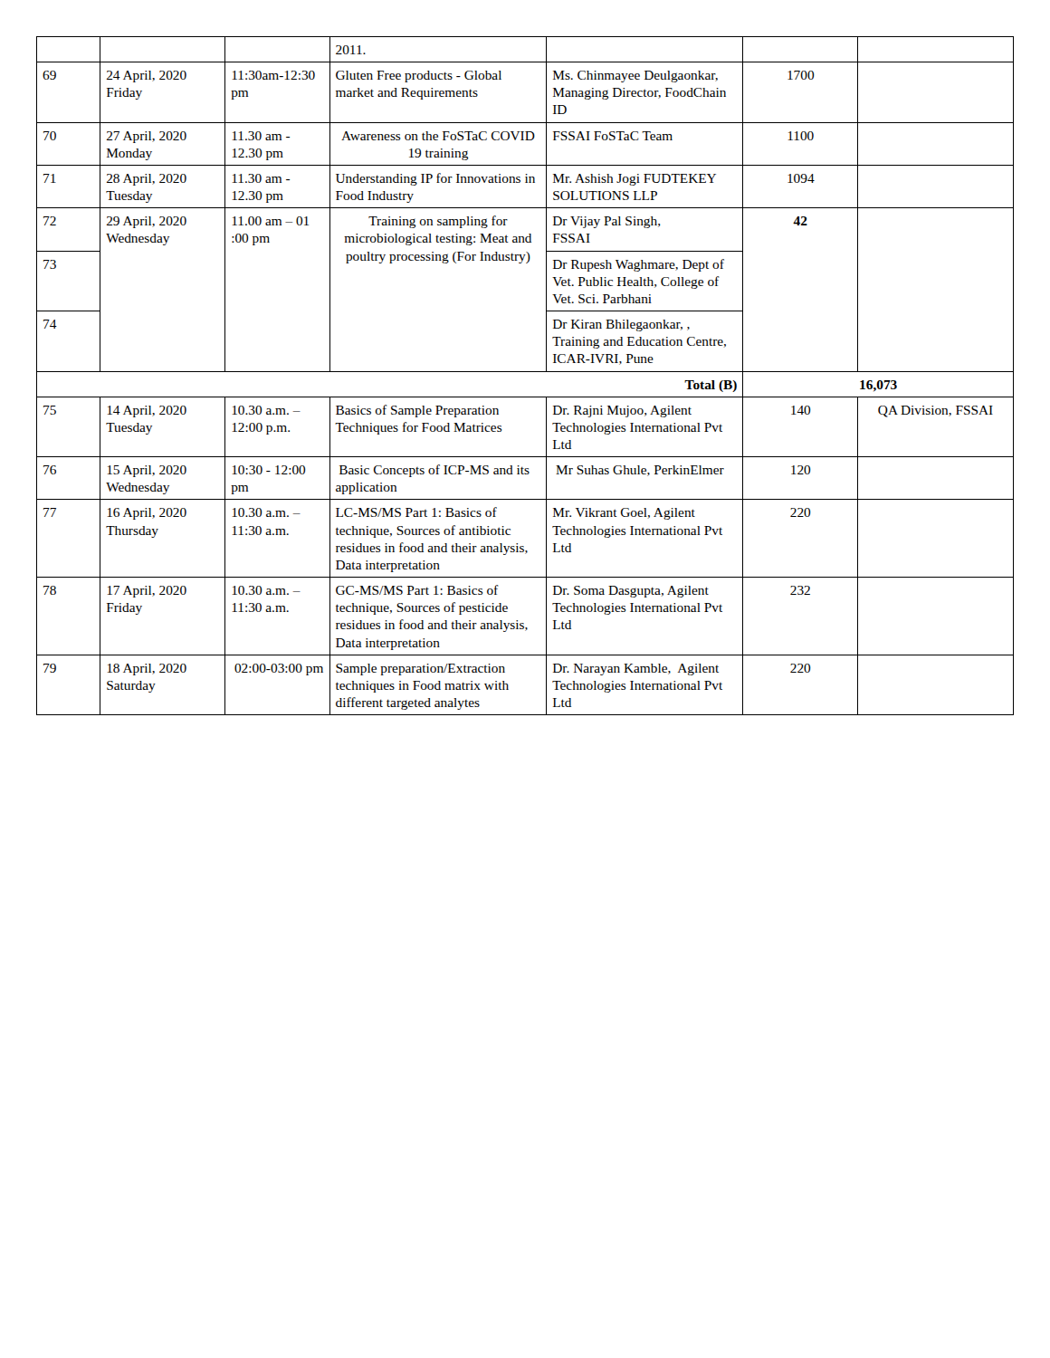| | | | 2011. | | | |
| 69 | 24 April, 2020 Friday | 11:30am-12:30 pm | Gluten Free products - Global market and Requirements | Ms. Chinmayee Deulgaonkar, Managing Director, FoodChain ID | 1700 | |
| 70 | 27 April, 2020 Monday | 11.30 am - 12.30 pm | Awareness on the FoSTaC COVID 19 training | FSSAI FoSTaC Team | 1100 | |
| 71 | 28 April, 2020 Tuesday | 11.30 am - 12.30 pm | Understanding IP for Innovations in Food Industry | Mr. Ashish Jogi FUDTEKEY SOLUTIONS LLP | 1094 | |
| 72 | 29 April, 2020 Wednesday | 11.00 am – 01 :00 pm | Training on sampling for microbiological testing: Meat and poultry processing (For Industry) | Dr Vijay Pal Singh, FSSAI | 42 | |
| 73 | Dr Rupesh Waghmare, Dept of Vet. Public Health, College of Vet. Sci. Parbhani |
| 74 | Dr Kiran Bhilegaonkar, , Training and Education Centre, ICAR-IVRI, Pune |
| Total (B) | 16,073 |
| 75 | 14 April, 2020 Tuesday | 10.30 a.m. – 12:00 p.m. | Basics of Sample Preparation Techniques for Food Matrices | Dr. Rajni Mujoo, Agilent Technologies International Pvt Ltd | 140 | QA Division, FSSAI |
| 76 | 15 April, 2020 Wednesday | 10:30 - 12:00 pm | Basic Concepts of ICP-MS and its application | Mr Suhas Ghule, PerkinElmer | 120 | |
| 77 | 16 April, 2020 Thursday | 10.30 a.m. – 11:30 a.m. | LC-MS/MS Part 1: Basics of technique, Sources of antibiotic residues in food and their analysis, Data interpretation | Mr. Vikrant Goel, Agilent Technologies International Pvt Ltd | 220 | |
| 78 | 17 April, 2020 Friday | 10.30 a.m. – 11:30 a.m. | GC-MS/MS Part 1: Basics of technique, Sources of pesticide residues in food and their analysis, Data interpretation | Dr. Soma Dasgupta, Agilent Technologies International Pvt Ltd | 232 | |
| 79 | 18 April, 2020 Saturday | 02:00-03:00 pm | Sample preparation/Extraction techniques in Food matrix with different targeted analytes | Dr. Narayan Kamble, Agilent Technologies International Pvt Ltd | 220 | |